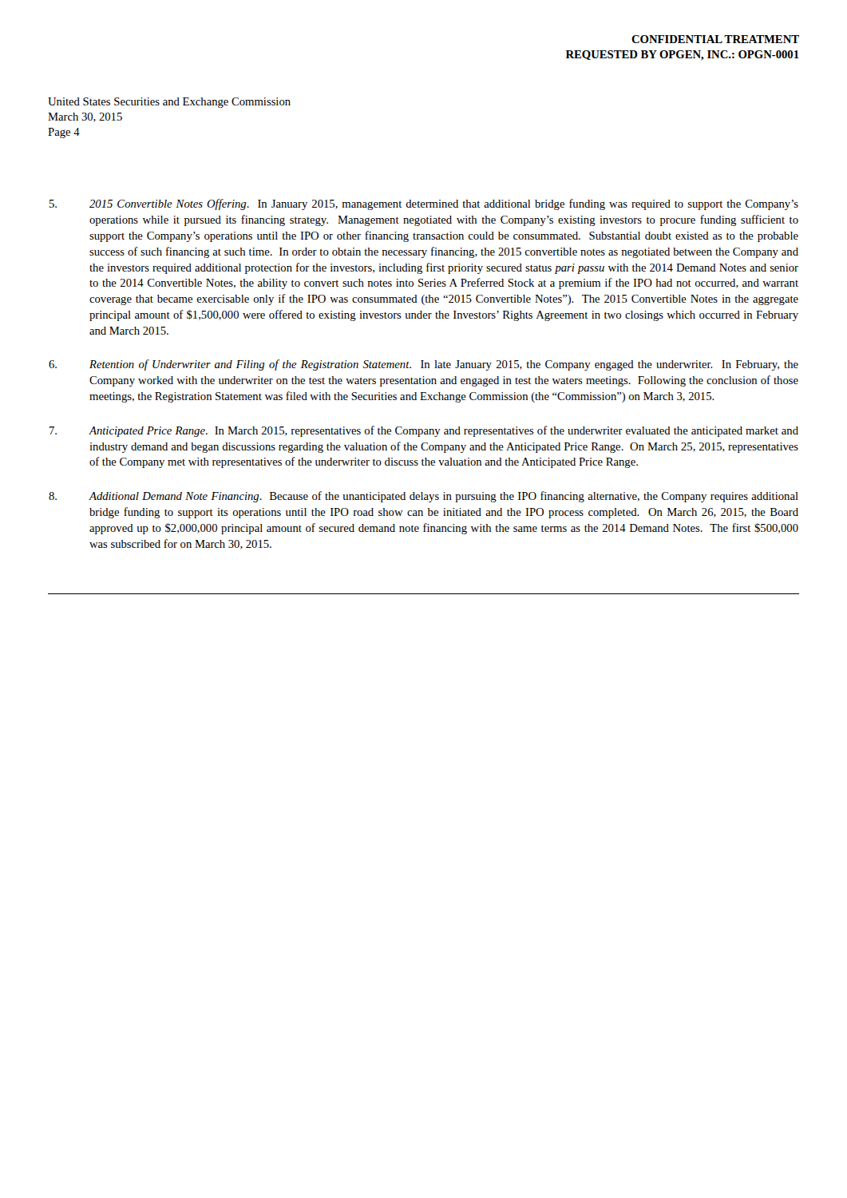CONFIDENTIAL TREATMENT
REQUESTED BY OPGEN, INC.: OPGN-0001
United States Securities and Exchange Commission
March 30, 2015
Page 4
| 5. | 2015 Convertible Notes Offering . In January 2015, management determined that additional bridge funding was required to support the Company’s operations while it pursued its financing strategy. Management negotiated with the Company’s existing investors to procure funding sufficient to support the Company’s operations until the IPO or other financing transaction could be consummated. Substantial doubt existed as to the probable success of such financing at such time. In order to obtain the necessary financing, the 2015 convertible notes as negotiated between the Company and the investors required additional protection for the investors, including first priority secured status pari passu with the 2014 Demand Notes and senior to the 2014 Convertible Notes, the ability to convert such notes into Series A Preferred Stock at a premium if the IPO had not occurred, and warrant coverage that became exercisable only if the IPO was consummated (the “2015 Convertible Notes”). The 2015 Convertible Notes in the aggregate principal amount of $1,500,000 were offered to existing investors under the Investors’ Rights Agreement in two closings which occurred in February and March 2015. |
| 6. | Retention of Underwriter and Filing of the Registration Statement . In late January 2015, the Company engaged the underwriter. In February, the Company worked with the underwriter on the test the waters presentation and engaged in test the waters meetings. Following the conclusion of those meetings, the Registration Statement was filed with the Securities and Exchange Commission (the “Commission”) on March 3, 2015. |
| 7. | Anticipated Price Range . In March 2015, representatives of the Company and representatives of the underwriter evaluated the anticipated market and industry demand and began discussions regarding the valuation of the Company and the Anticipated Price Range. On March 25, 2015, representatives of the Company met with representatives of the underwriter to discuss the valuation and the Anticipated Price Range. |
| 8. | Additional Demand Note Financing . Because of the unanticipated delays in pursuing the IPO financing alternative, the Company requires additional bridge funding to support its operations until the IPO road show can be initiated and the IPO process completed. On March 26, 2015, the Board approved up to $2,000,000 principal amount of secured demand note financing with the same terms as the 2014 Demand Notes. The first $500,000 was subscribed for on March 30, 2015. |